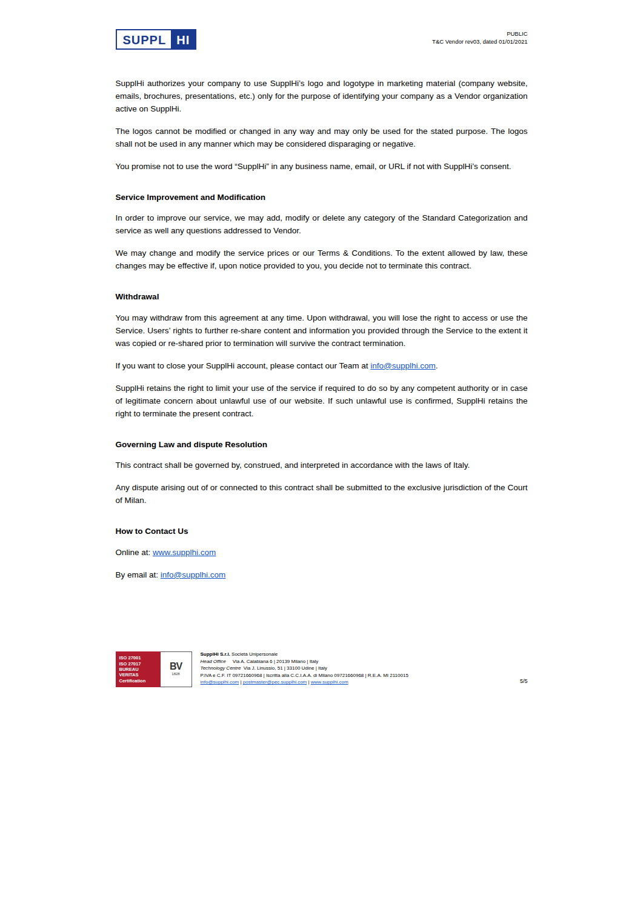SUPPL HI
PUBLIC
T&C Vendor rev03, dated 01/01/2021
SupplHi authorizes your company to use SupplHi’s logo and logotype in marketing material (company website, emails, brochures, presentations, etc.) only for the purpose of identifying your company as a Vendor organization active on SupplHi.
The logos cannot be modified or changed in any way and may only be used for the stated purpose. The logos shall not be used in any manner which may be considered disparaging or negative.
You promise not to use the word “SupplHi” in any business name, email, or URL if not with SupplHi’s consent.
Service Improvement and Modification
In order to improve our service, we may add, modify or delete any category of the Standard Categorization and service as well any questions addressed to Vendor.
We may change and modify the service prices or our Terms & Conditions. To the extent allowed by law, these changes may be effective if, upon notice provided to you, you decide not to terminate this contract.
Withdrawal
You may withdraw from this agreement at any time. Upon withdrawal, you will lose the right to access or use the Service. Users’ rights to further re-share content and information you provided through the Service to the extent it was copied or re-shared prior to termination will survive the contract termination.
If you want to close your SupplHi account, please contact our Team at info@supplhi.com.
SupplHi retains the right to limit your use of the service if required to do so by any competent authority or in case of legitimate concern about unlawful use of our website. If such unlawful use is confirmed, SupplHi retains the right to terminate the present contract.
Governing Law and dispute Resolution
This contract shall be governed by, construed, and interpreted in accordance with the laws of Italy.
Any dispute arising out of or connected to this contract shall be submitted to the exclusive jurisdiction of the Court of Milan.
How to Contact Us
Online at: www.supplhi.com
By email at: info@supplhi.com
ISO 27001
ISO 27017
BUREAU VERITAS
Certification
BV 1828
SupplHi S.r.l. Società Unipersonale
Head Office Via A. Calabiana 6 | 20139 Milano | Italy
Technology Centre Via J. Linussio, 51 | 33100 Udine | Italy
P.IVA e C.F. IT 09721660968 | Iscritta alla C.C.I.A.A. di Milano 09721660968 | R.E.A. MI 2110015
info@supplhi.com | postmaster@pec.supplhi.com | www.supplhi.com
5/5